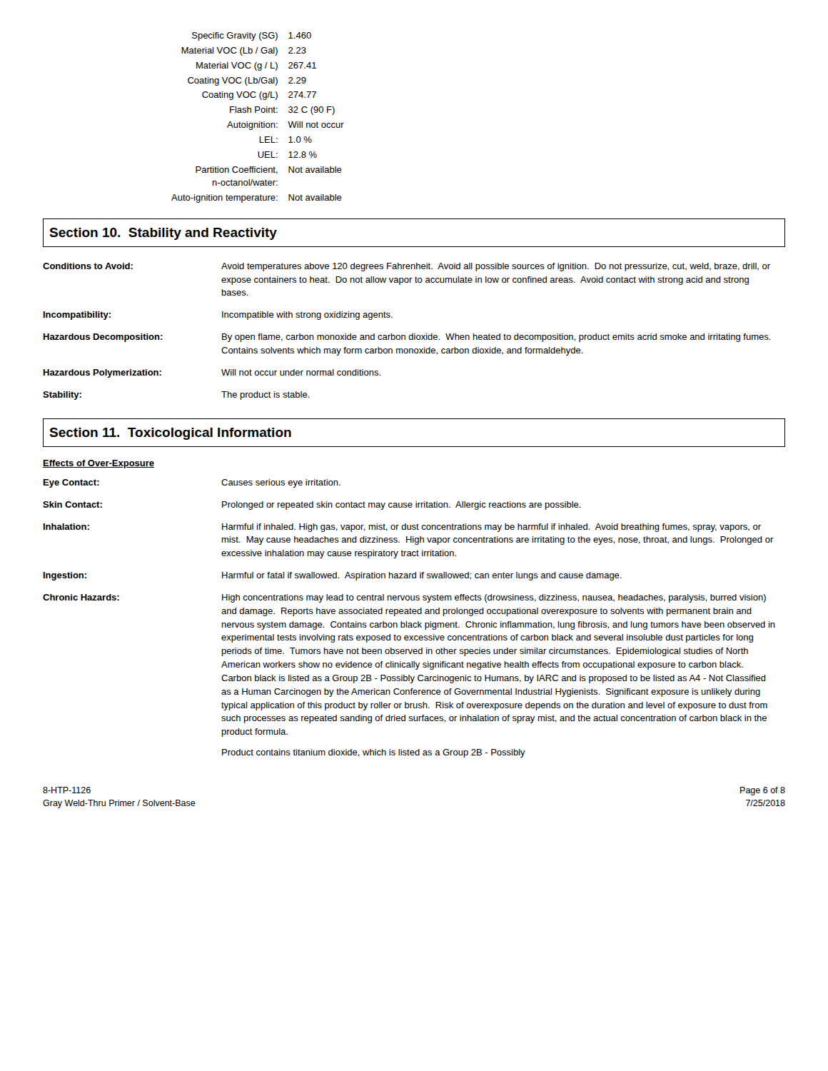| Specific Gravity (SG) | 1.460 |
| Material VOC (Lb / Gal) | 2.23 |
| Material VOC (g / L) | 267.41 |
| Coating VOC (Lb/Gal) | 2.29 |
| Coating VOC (g/L) | 274.77 |
| Flash Point: | 32 C (90 F) |
| Autoignition: | Will not occur |
| LEL: | 1.0 % |
| UEL: | 12.8 % |
| Partition Coefficient, n-octanol/water: | Not available |
| Auto-ignition temperature: | Not available |
Section 10. Stability and Reactivity
| Conditions to Avoid: | Avoid temperatures above 120 degrees Fahrenheit. Avoid all possible sources of ignition. Do not pressurize, cut, weld, braze, drill, or expose containers to heat. Do not allow vapor to accumulate in low or confined areas. Avoid contact with strong acid and strong bases. |
| Incompatibility: | Incompatible with strong oxidizing agents. |
| Hazardous Decomposition: | By open flame, carbon monoxide and carbon dioxide. When heated to decomposition, product emits acrid smoke and irritating fumes. Contains solvents which may form carbon monoxide, carbon dioxide, and formaldehyde. |
| Hazardous Polymerization: | Will not occur under normal conditions. |
| Stability: | The product is stable. |
Section 11. Toxicological Information
Effects of Over-Exposure
| Eye Contact: | Causes serious eye irritation. |
| Skin Contact: | Prolonged or repeated skin contact may cause irritation. Allergic reactions are possible. |
| Inhalation: | Harmful if inhaled. High gas, vapor, mist, or dust concentrations may be harmful if inhaled. Avoid breathing fumes, spray, vapors, or mist. May cause headaches and dizziness. High vapor concentrations are irritating to the eyes, nose, throat, and lungs. Prolonged or excessive inhalation may cause respiratory tract irritation. |
| Ingestion: | Harmful or fatal if swallowed. Aspiration hazard if swallowed; can enter lungs and cause damage. |
| Chronic Hazards: | High concentrations may lead to central nervous system effects (drowsiness, dizziness, nausea, headaches, paralysis, burred vision) and damage. Reports have associated repeated and prolonged occupational overexposure to solvents with permanent brain and nervous system damage. Contains carbon black pigment. Chronic inflammation, lung fibrosis, and lung tumors have been observed in experimental tests involving rats exposed to excessive concentrations of carbon black and several insoluble dust particles for long periods of time. Tumors have not been observed in other species under similar circumstances. Epidemiological studies of North American workers show no evidence of clinically significant negative health effects from occupational exposure to carbon black. Carbon black is listed as a Group 2B - Possibly Carcinogenic to Humans, by IARC and is proposed to be listed as A4 - Not Classified as a Human Carcinogen by the American Conference of Governmental Industrial Hygienists. Significant exposure is unlikely during typical application of this product by roller or brush. Risk of overexposure depends on the duration and level of exposure to dust from such processes as repeated sanding of dried surfaces, or inhalation of spray mist, and the actual concentration of carbon black in the product formula. Product contains titanium dioxide, which is listed as a Group 2B - Possibly |
| 8-HTP-1126 | Page 6 of 8 |
| Gray Weld-Thru Primer / Solvent-Base | 7/25/2018 |